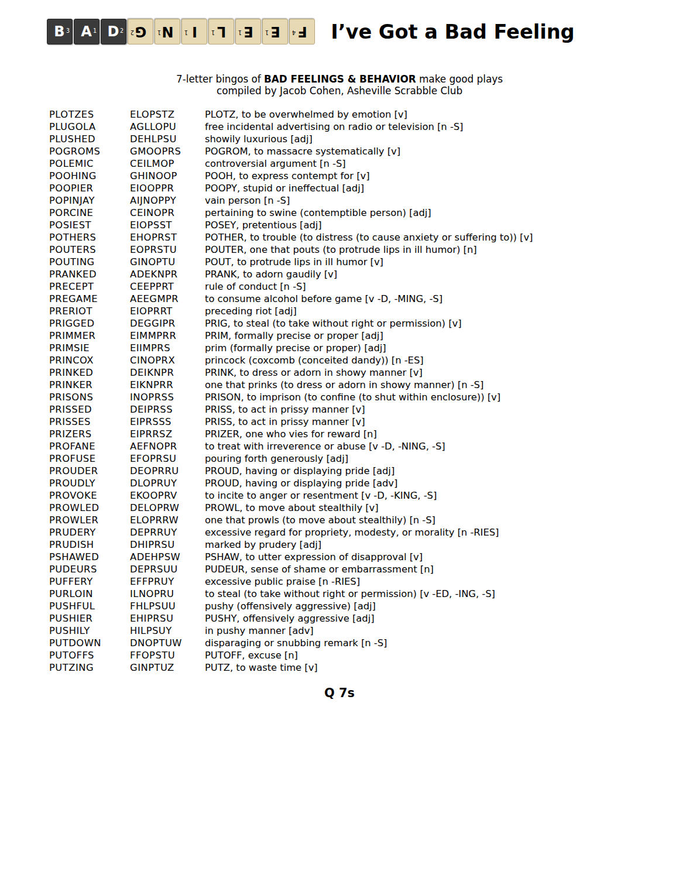B3 A1 D2 G2 N1 I1 L1 E1 E1 F4
I’ve Got a Bad Feeling
7-letter bingos of BAD FEELINGS & BEHAVIOR make good plays
compiled by Jacob Cohen, Asheville Scrabble Club
| PLOTZES | ELOPSTZ | PLOTZ, to be overwhelmed by emotion [v] |
| PLUGOLA | AGLLOPU | free incidental advertising on radio or television [n -S] |
| PLUSHED | DEHLPSU | showily luxurious [adj] |
| POGROMS | GMOOPRS | POGROM, to massacre systematically [v] |
| POLEMIC | CEILMOP | controversial argument [n -S] |
| POOHING | GHINOOP | POOH, to express contempt for [v] |
| POOPIER | EIOOPPR | POOPY, stupid or ineffectual [adj] |
| POPINJAY | AIJNOPPY | vain person [n -S] |
| PORCINE | CEINOPR | pertaining to swine (contemptible person) [adj] |
| POSIEST | EIOPSST | POSEY, pretentious [adj] |
| POTHERS | EHOPRST | POTHER, to trouble (to distress (to cause anxiety or suffering to)) [v] |
| POUTERS | EOPRSTU | POUTER, one that pouts (to protrude lips in ill humor) [n] |
| POUTING | GINOPTU | POUT, to protrude lips in ill humor [v] |
| PRANKED | ADEKNPR | PRANK, to adorn gaudily [v] |
| PRECEPT | CEEPPRT | rule of conduct [n -S] |
| PREGAME | AEEGMPR | to consume alcohol before game [v -D, -MING, -S] |
| PRERIOT | EIOPRRT | preceding riot [adj] |
| PRIGGED | DEGGIPR | PRIG, to steal (to take without right or permission) [v] |
| PRIMMER | EIMMPRR | PRIM, formally precise or proper [adj] |
| PRIMSIE | EIIMPRS | prim (formally precise or proper) [adj] |
| PRINCOX | CINOPRX | princock (coxcomb (conceited dandy)) [n -ES] |
| PRINKED | DEIKNPR | PRINK, to dress or adorn in showy manner [v] |
| PRINKER | EIKNPRR | one that prinks (to dress or adorn in showy manner) [n -S] |
| PRISONS | INOPRSS | PRISON, to imprison (to confine (to shut within enclosure)) [v] |
| PRISSED | DEIPRSS | PRISS, to act in prissy manner [v] |
| PRISSES | EIPRSSS | PRISS, to act in prissy manner [v] |
| PRIZERS | EIPRRSZ | PRIZER, one who vies for reward [n] |
| PROFANE | AEFNOPR | to treat with irreverence or abuse [v -D, -NING, -S] |
| PROFUSE | EFOPRSU | pouring forth generously [adj] |
| PROUDER | DEOPRRU | PROUD, having or displaying pride [adj] |
| PROUDLY | DLOPRUY | PROUD, having or displaying pride [adv] |
| PROVOKE | EKOOPRV | to incite to anger or resentment [v -D, -KING, -S] |
| PROWLED | DELOPRW | PROWL, to move about stealthily [v] |
| PROWLER | ELOPRRW | one that prowls (to move about stealthily) [n -S] |
| PRUDERY | DEPRRUY | excessive regard for propriety, modesty, or morality [n -RIES] |
| PRUDISH | DHIPRSU | marked by prudery [adj] |
| PSHAWED | ADEHPSW | PSHAW, to utter expression of disapproval [v] |
| PUDEURS | DEPRSUU | PUDEUR, sense of shame or embarrassment [n] |
| PUFFERY | EFFPRUY | excessive public praise [n -RIES] |
| PURLOIN | ILNOPRU | to steal (to take without right or permission) [v -ED, -ING, -S] |
| PUSHFUL | FHLPSUU | pushy (offensively aggressive) [adj] |
| PUSHIER | EHIPRSU | PUSHY, offensively aggressive [adj] |
| PUSHILY | HILPSUY | in pushy manner [adv] |
| PUTDOWN | DNOPTUW | disparaging or snubbing remark [n -S] |
| PUTOFFS | FFOPSTU | PUTOFF, excuse [n] |
| PUTZING | GINPTUZ | PUTZ, to waste time [v] |
Q 7s